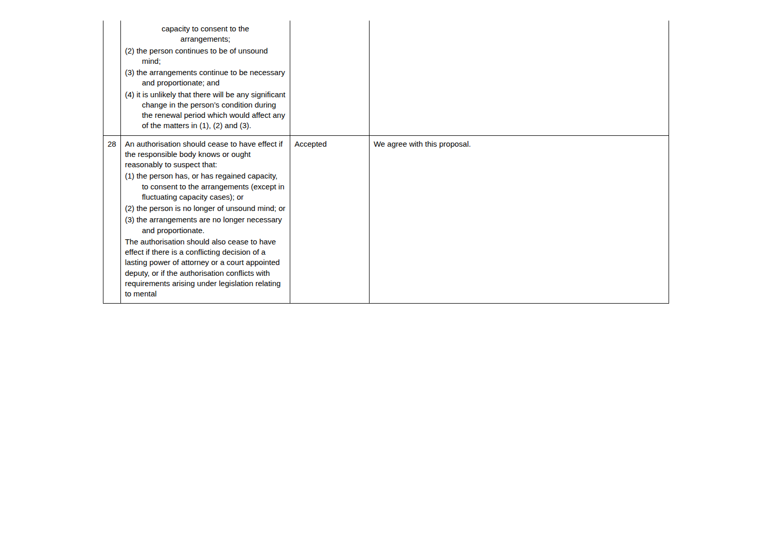| | capacity to consent to the arrangements; (2) the person continues to be of unsound mind; (3) the arrangements continue to be necessary and proportionate; and (4) it is unlikely that there will be any significant change in the person’s condition during the renewal period which would affect any of the matters in (1), (2) and (3). | | |
| 28 | An authorisation should cease to have effect if the responsible body knows or ought reasonably to suspect that: (1) the person has, or has regained capacity, to consent to the arrangements (except in fluctuating capacity cases); or (2) the person is no longer of unsound mind; or (3) the arrangements are no longer necessary and proportionate. The authorisation should also cease to have effect if there is a conflicting decision of a lasting power of attorney or a court appointed deputy, or if the authorisation conflicts with requirements arising under legislation relating to mental | Accepted | We agree with this proposal. |